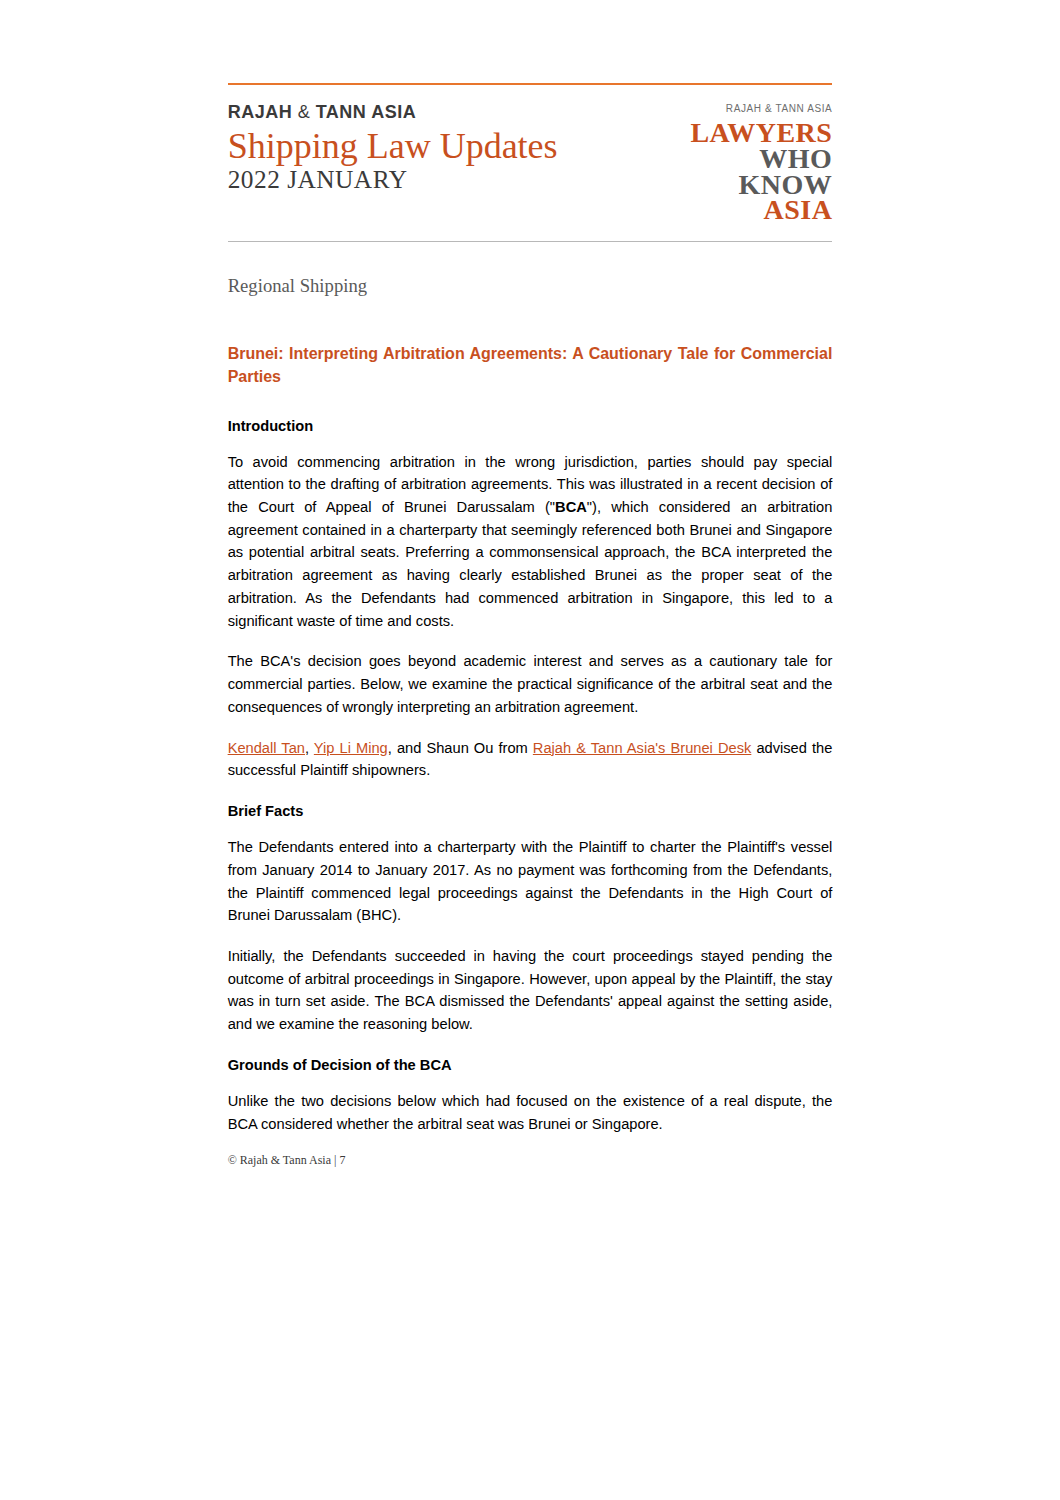RAJAH & TANN ASIA
Shipping Law Updates
2022 JANUARY
RAJAH & TANN ASIA
LAWYERS
WHO
KNOW
ASIA
Regional Shipping
Brunei: Interpreting Arbitration Agreements: A Cautionary Tale for Commercial Parties
Introduction
To avoid commencing arbitration in the wrong jurisdiction, parties should pay special attention to the drafting of arbitration agreements. This was illustrated in a recent decision of the Court of Appeal of Brunei Darussalam ("BCA"), which considered an arbitration agreement contained in a charterparty that seemingly referenced both Brunei and Singapore as potential arbitral seats. Preferring a commonsensical approach, the BCA interpreted the arbitration agreement as having clearly established Brunei as the proper seat of the arbitration. As the Defendants had commenced arbitration in Singapore, this led to a significant waste of time and costs.
The BCA's decision goes beyond academic interest and serves as a cautionary tale for commercial parties. Below, we examine the practical significance of the arbitral seat and the consequences of wrongly interpreting an arbitration agreement.
Kendall Tan, Yip Li Ming, and Shaun Ou from Rajah & Tann Asia's Brunei Desk advised the successful Plaintiff shipowners.
Brief Facts
The Defendants entered into a charterparty with the Plaintiff to charter the Plaintiff's vessel from January 2014 to January 2017. As no payment was forthcoming from the Defendants, the Plaintiff commenced legal proceedings against the Defendants in the High Court of Brunei Darussalam (BHC).
Initially, the Defendants succeeded in having the court proceedings stayed pending the outcome of arbitral proceedings in Singapore. However, upon appeal by the Plaintiff, the stay was in turn set aside. The BCA dismissed the Defendants' appeal against the setting aside, and we examine the reasoning below.
Grounds of Decision of the BCA
Unlike the two decisions below which had focused on the existence of a real dispute, the BCA considered whether the arbitral seat was Brunei or Singapore.
© Rajah & Tann Asia | 7